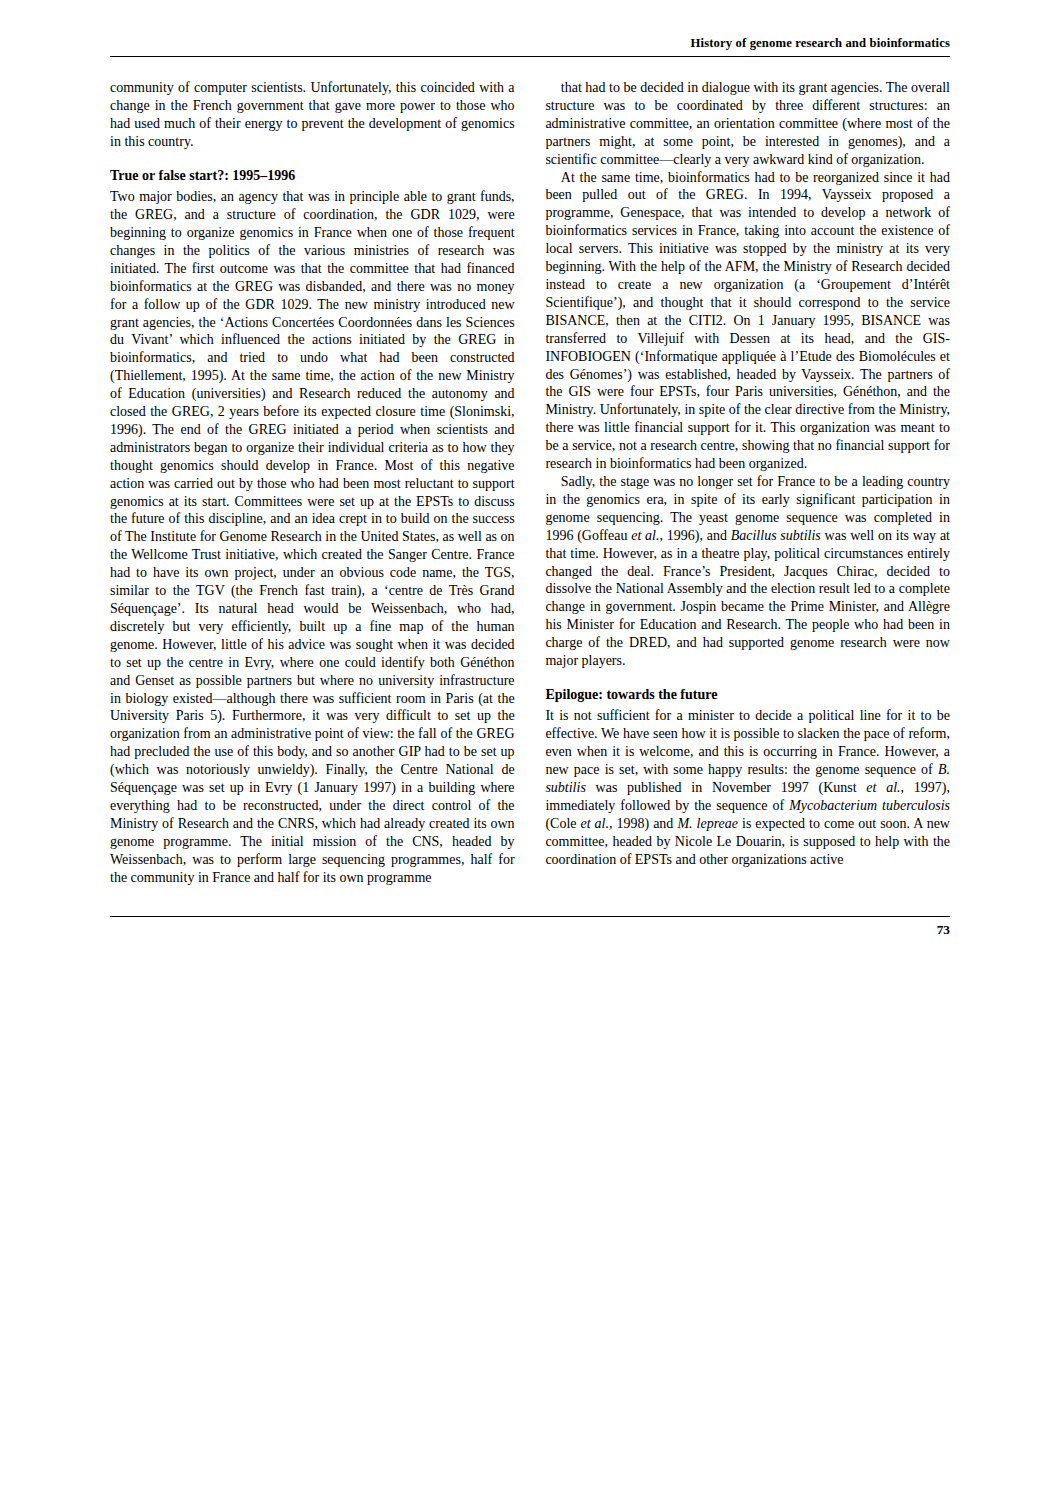History of genome research and bioinformatics
community of computer scientists. Unfortunately, this coincided with a change in the French government that gave more power to those who had used much of their energy to prevent the development of genomics in this country.
True or false start?: 1995–1996
Two major bodies, an agency that was in principle able to grant funds, the GREG, and a structure of coordination, the GDR 1029, were beginning to organize genomics in France when one of those frequent changes in the politics of the various ministries of research was initiated. The first outcome was that the committee that had financed bioinformatics at the GREG was disbanded, and there was no money for a follow up of the GDR 1029. The new ministry introduced new grant agencies, the ‘Actions Concertées Coordonnées dans les Sciences du Vivant’ which influenced the actions initiated by the GREG in bioinformatics, and tried to undo what had been constructed (Thiellement, 1995). At the same time, the action of the new Ministry of Education (universities) and Research reduced the autonomy and closed the GREG, 2 years before its expected closure time (Slonimski, 1996). The end of the GREG initiated a period when scientists and administrators began to organize their individual criteria as to how they thought genomics should develop in France. Most of this negative action was carried out by those who had been most reluctant to support genomics at its start. Committees were set up at the EPSTs to discuss the future of this discipline, and an idea crept in to build on the success of The Institute for Genome Research in the United States, as well as on the Wellcome Trust initiative, which created the Sanger Centre. France had to have its own project, under an obvious code name, the TGS, similar to the TGV (the French fast train), a ‘centre de Très Grand Séquençage’. Its natural head would be Weissenbach, who had, discretely but very efficiently, built up a fine map of the human genome. However, little of his advice was sought when it was decided to set up the centre in Evry, where one could identify both Généthon and Genset as possible partners but where no university infrastructure in biology existed—although there was sufficient room in Paris (at the University Paris 5). Furthermore, it was very difficult to set up the organization from an administrative point of view: the fall of the GREG had precluded the use of this body, and so another GIP had to be set up (which was notoriously unwieldy). Finally, the Centre National de Séquençage was set up in Evry (1 January 1997) in a building where everything had to be reconstructed, under the direct control of the Ministry of Research and the CNRS, which had already created its own genome programme. The initial mission of the CNS, headed by Weissenbach, was to perform large sequencing programmes, half for the community in France and half for its own programme
that had to be decided in dialogue with its grant agencies. The overall structure was to be coordinated by three different structures: an administrative committee, an orientation committee (where most of the partners might, at some point, be interested in genomes), and a scientific committee—clearly a very awkward kind of organization.
At the same time, bioinformatics had to be reorganized since it had been pulled out of the GREG. In 1994, Vaysseix proposed a programme, Genespace, that was intended to develop a network of bioinformatics services in France, taking into account the existence of local servers. This initiative was stopped by the ministry at its very beginning. With the help of the AFM, the Ministry of Research decided instead to create a new organization (a ‘Groupement d’Intérêt Scientifique’), and thought that it should correspond to the service BISANCE, then at the CITI2. On 1 January 1995, BISANCE was transferred to Villejuif with Dessen at its head, and the GIS-INFOBIOGEN (‘Informatique appliquée à l’Etude des Biomolécules et des Génomes’) was established, headed by Vaysseix. The partners of the GIS were four EPSTs, four Paris universities, Généthon, and the Ministry. Unfortunately, in spite of the clear directive from the Ministry, there was little financial support for it. This organization was meant to be a service, not a research centre, showing that no financial support for research in bioinformatics had been organized.
Sadly, the stage was no longer set for France to be a leading country in the genomics era, in spite of its early significant participation in genome sequencing. The yeast genome sequence was completed in 1996 (Goffeau et al., 1996), and Bacillus subtilis was well on its way at that time. However, as in a theatre play, political circumstances entirely changed the deal. France’s President, Jacques Chirac, decided to dissolve the National Assembly and the election result led to a complete change in government. Jospin became the Prime Minister, and Allègre his Minister for Education and Research. The people who had been in charge of the DRED, and had supported genome research were now major players.
Epilogue: towards the future
It is not sufficient for a minister to decide a political line for it to be effective. We have seen how it is possible to slacken the pace of reform, even when it is welcome, and this is occurring in France. However, a new pace is set, with some happy results: the genome sequence of B. subtilis was published in November 1997 (Kunst et al., 1997), immediately followed by the sequence of Mycobacterium tuberculosis (Cole et al., 1998) and M. lepreae is expected to come out soon. A new committee, headed by Nicole Le Douarin, is supposed to help with the coordination of EPSTs and other organizations active
73